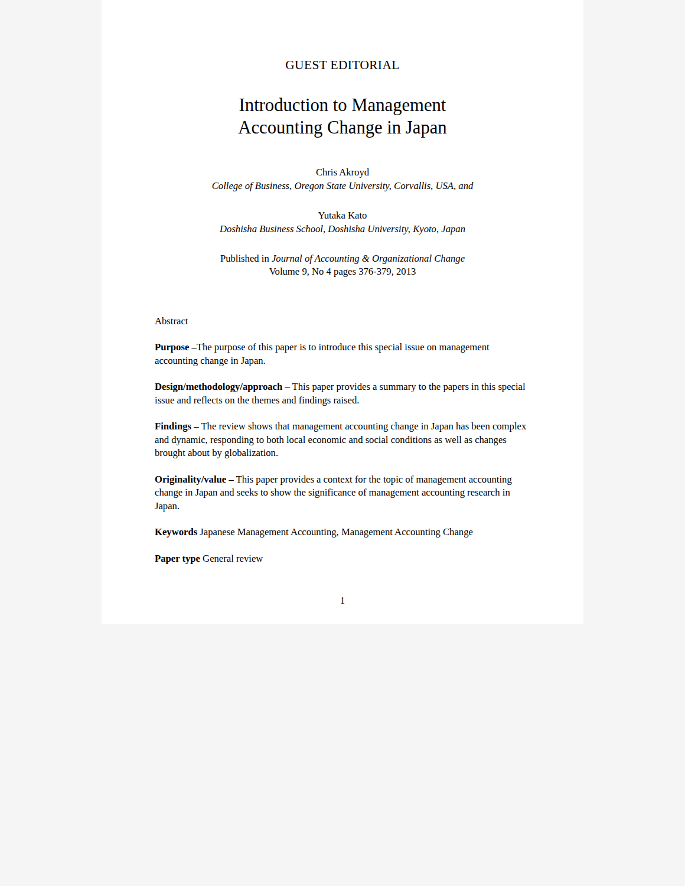GUEST EDITORIAL
Introduction to Management
Accounting Change in Japan
Chris Akroyd
College of Business, Oregon State University, Corvallis, USA, and
Yutaka Kato
Doshisha Business School, Doshisha University, Kyoto, Japan
Published in Journal of Accounting & Organizational Change
Volume 9, No 4 pages 376-379, 2013
Abstract
Purpose –The purpose of this paper is to introduce this special issue on management accounting change in Japan.
Design/methodology/approach – This paper provides a summary to the papers in this special issue and reflects on the themes and findings raised.
Findings – The review shows that management accounting change in Japan has been complex and dynamic, responding to both local economic and social conditions as well as changes brought about by globalization.
Originality/value – This paper provides a context for the topic of management accounting change in Japan and seeks to show the significance of management accounting research in Japan.
Keywords Japanese Management Accounting, Management Accounting Change
Paper type General review
1